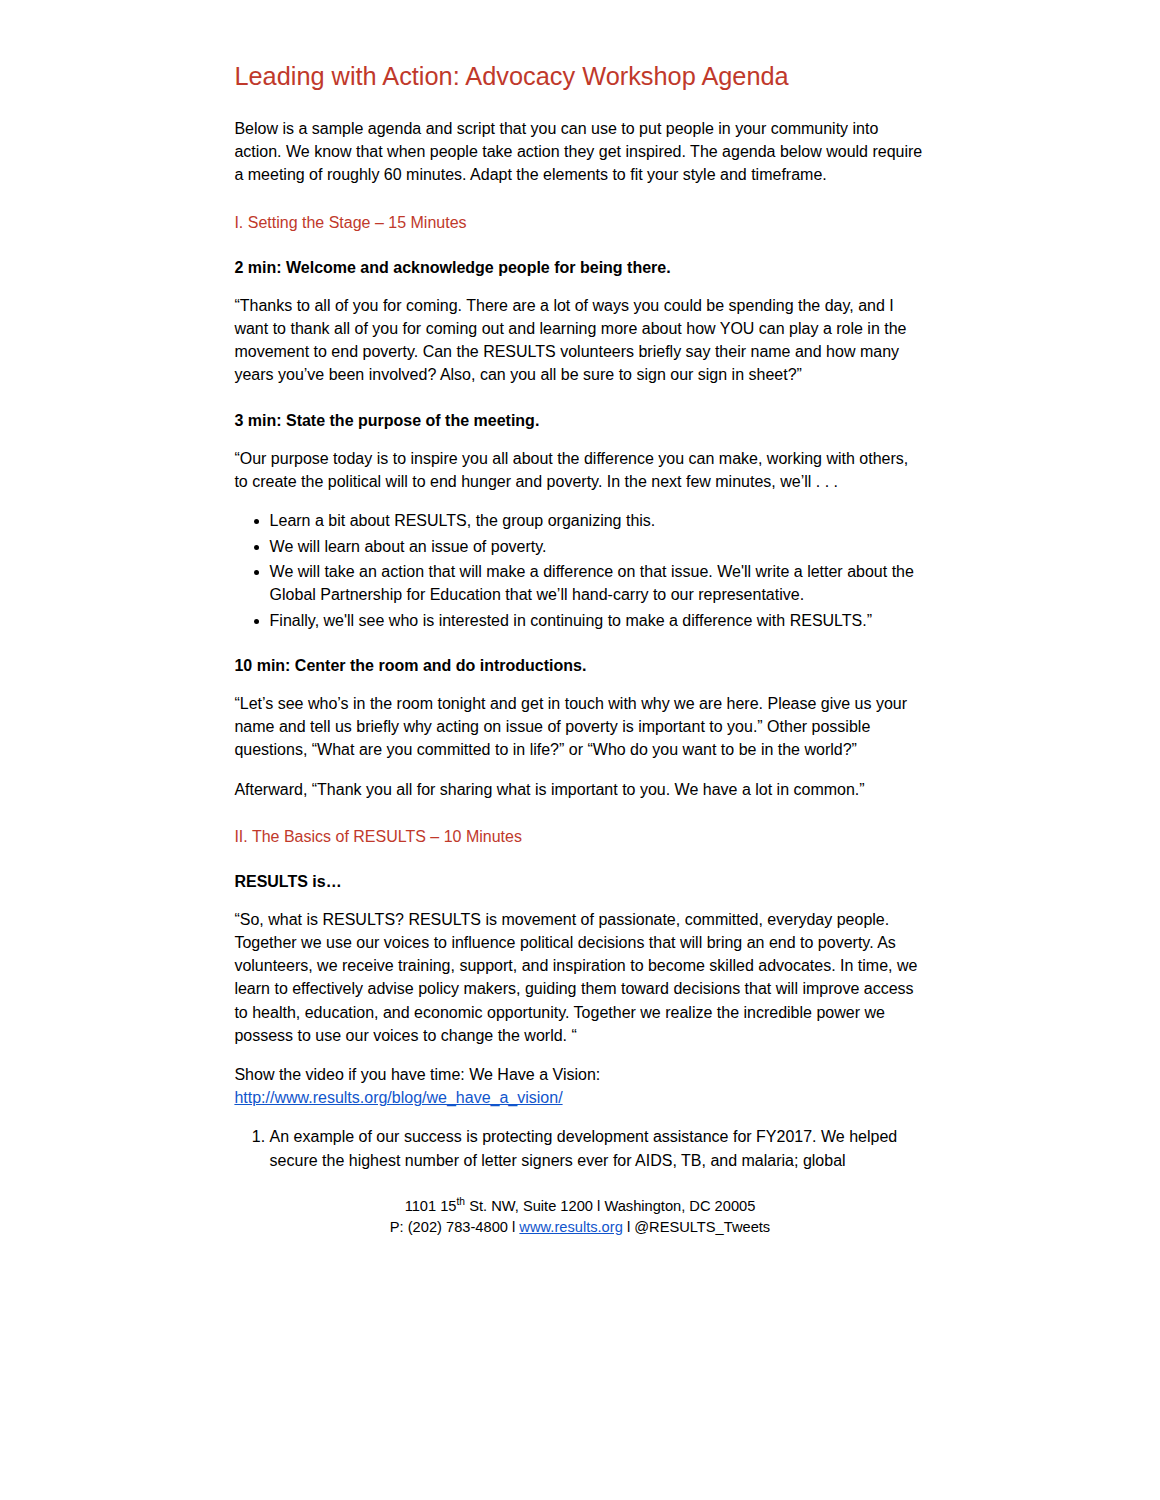Leading with Action: Advocacy Workshop Agenda
Below is a sample agenda and script that you can use to put people in your community into action. We know that when people take action they get inspired. The agenda below would require a meeting of roughly 60 minutes. Adapt the elements to fit your style and timeframe.
I. Setting the Stage – 15 Minutes
2 min: Welcome and acknowledge people for being there.
“Thanks to all of you for coming. There are a lot of ways you could be spending the day, and I want to thank all of you for coming out and learning more about how YOU can play a role in the movement to end poverty. Can the RESULTS volunteers briefly say their name and how many years you’ve been involved? Also, can you all be sure to sign our sign in sheet?”
3 min: State the purpose of the meeting.
“Our purpose today is to inspire you all about the difference you can make, working with others, to create the political will to end hunger and poverty. In the next few minutes, we’ll . . .
Learn a bit about RESULTS, the group organizing this.
We will learn about an issue of poverty.
We will take an action that will make a difference on that issue. We'll write a letter about the Global Partnership for Education that we’ll hand-carry to our representative.
Finally, we'll see who is interested in continuing to make a difference with RESULTS.”
10 min: Center the room and do introductions.
“Let’s see who’s in the room tonight and get in touch with why we are here. Please give us your name and tell us briefly why acting on issue of poverty is important to you.” Other possible questions, “What are you committed to in life?” or “Who do you want to be in the world?”
Afterward, “Thank you all for sharing what is important to you. We have a lot in common.”
II. The Basics of RESULTS – 10 Minutes
RESULTS is…
“So, what is RESULTS? RESULTS is movement of passionate, committed, everyday people. Together we use our voices to influence political decisions that will bring an end to poverty. As volunteers, we receive training, support, and inspiration to become skilled advocates. In time, we learn to effectively advise policy makers, guiding them toward decisions that will improve access to health, education, and economic opportunity. Together we realize the incredible power we possess to use our voices to change the world. “
Show the video if you have time: We Have a Vision:
http://www.results.org/blog/we_have_a_vision/
An example of our success is protecting development assistance for FY2017. We helped secure the highest number of letter signers ever for AIDS, TB, and malaria; global
1101 15th St. NW, Suite 1200 l Washington, DC 20005
P: (202) 783-4800 l www.results.org l @RESULTS_Tweets